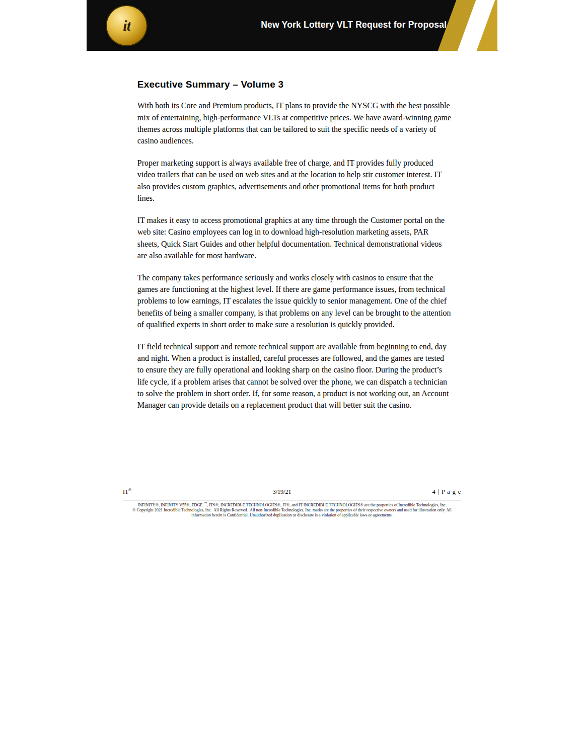New York Lottery VLT Request for Proposal
it
Executive Summary – Volume 3
With both its Core and Premium products, IT plans to provide the NYSCG with the best possible mix of entertaining, high-performance VLTs at competitive prices. We have award-winning game themes across multiple platforms that can be tailored to suit the specific needs of a variety of casino audiences.
Proper marketing support is always available free of charge, and IT provides fully produced video trailers that can be used on web sites and at the location to help stir customer interest. IT also provides custom graphics, advertisements and other promotional items for both product lines.
IT makes it easy to access promotional graphics at any time through the Customer portal on the web site: Casino employees can log in to download high-resolution marketing assets, PAR sheets, Quick Start Guides and other helpful documentation. Technical demonstrational videos are also available for most hardware.
The company takes performance seriously and works closely with casinos to ensure that the games are functioning at the highest level. If there are game performance issues, from technical problems to low earnings, IT escalates the issue quickly to senior management. One of the chief benefits of being a smaller company, is that problems on any level can be brought to the attention of qualified experts in short order to make sure a resolution is quickly provided.
IT field technical support and remote technical support are available from beginning to end, day and night. When a product is installed, careful processes are followed, and the games are tested to ensure they are fully operational and looking sharp on the casino floor. During the product’s life cycle, if a problem arises that cannot be solved over the phone, we can dispatch a technician to solve the problem in short order. If, for some reason, a product is not working out, an Account Manager can provide details on a replacement product that will better suit the casino.
IT®
3/19/21
4 | P a g e
INFINITY®, INFINITY V55®, EDGE ™, ITS®, INCREDIBLE TECHNOLOGIES®, IT®, and IT INCREDIBLE TECHNOLOGIES® are the properties of Incredible Technologies, Inc.
© Copyright 2021 Incredible Technologies, Inc. All Rights Reserved. All non-Incredible Technologies, Inc. marks are the properties of their respective owners and used for illustration only. All information herein is Confidential. Unauthorized duplication or disclosure is a violation of applicable laws or agreements.